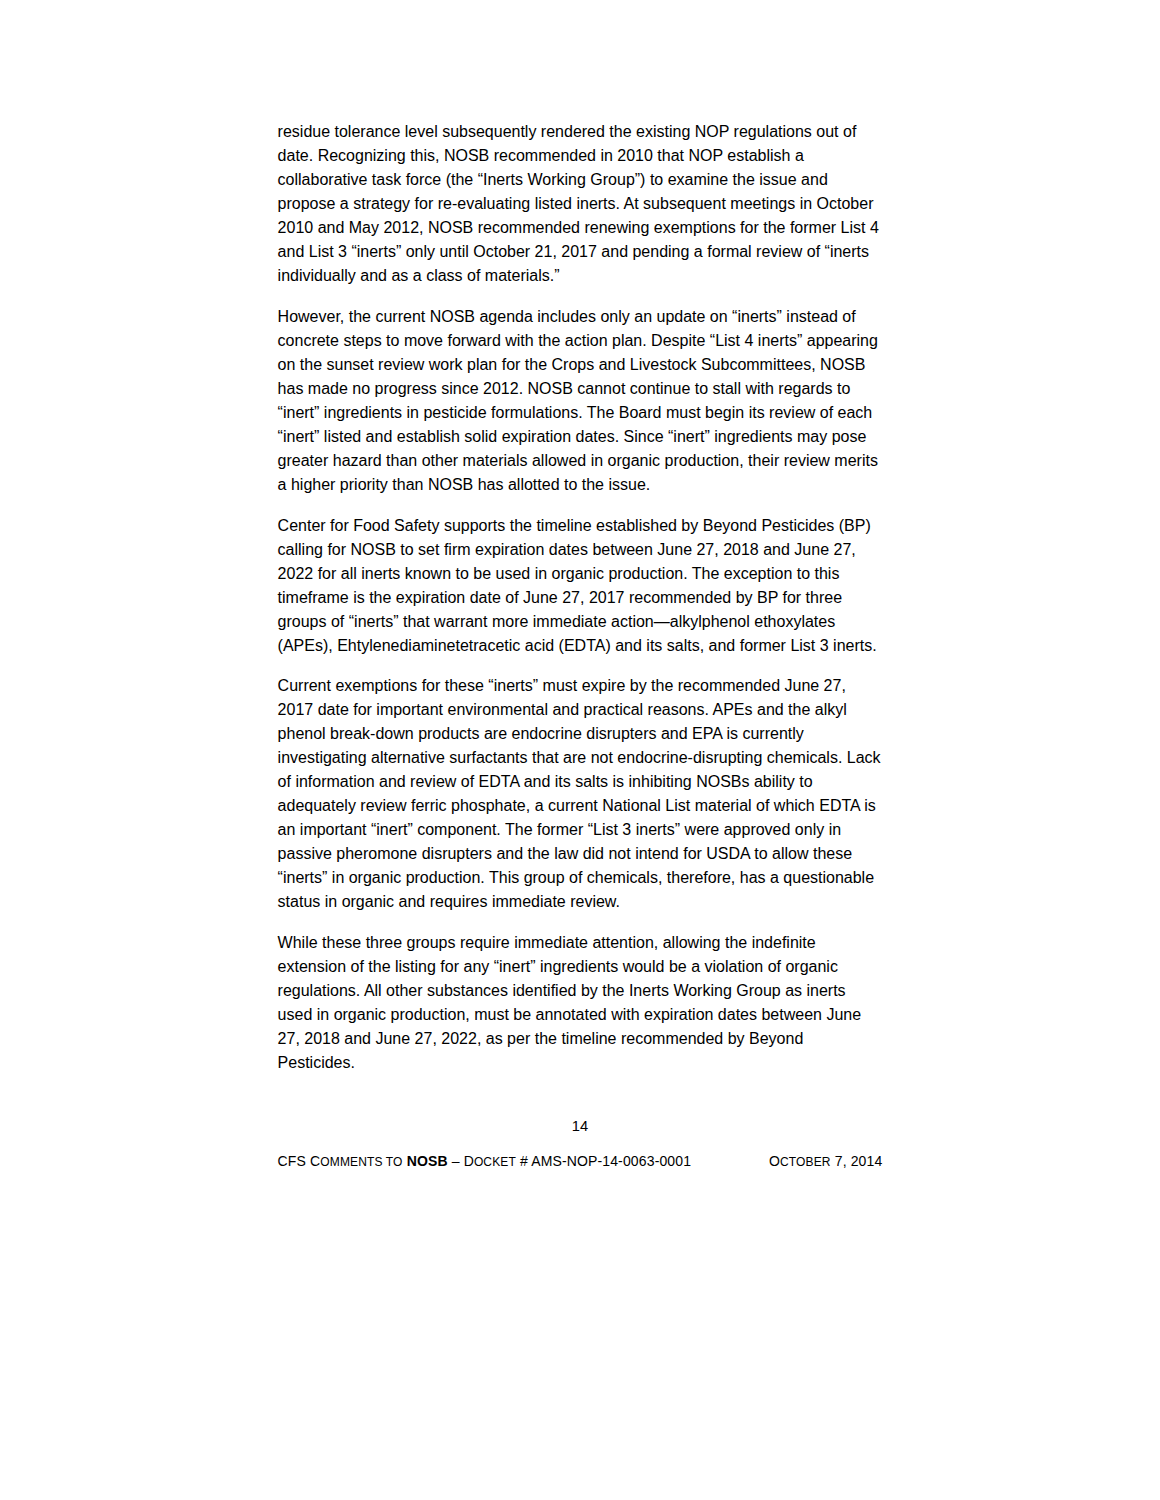residue tolerance level subsequently rendered the existing NOP regulations out of date. Recognizing this, NOSB recommended in 2010 that NOP establish a collaborative task force (the “Inerts Working Group”) to examine the issue and propose a strategy for re-evaluating listed inerts. At subsequent meetings in October 2010 and May 2012, NOSB recommended renewing exemptions for the former List 4 and List 3 “inerts” only until October 21, 2017 and pending a formal review of “inerts individually and as a class of materials.”
However, the current NOSB agenda includes only an update on “inerts” instead of concrete steps to move forward with the action plan. Despite “List 4 inerts” appearing on the sunset review work plan for the Crops and Livestock Subcommittees, NOSB has made no progress since 2012. NOSB cannot continue to stall with regards to “inert” ingredients in pesticide formulations. The Board must begin its review of each “inert” listed and establish solid expiration dates. Since “inert” ingredients may pose greater hazard than other materials allowed in organic production, their review merits a higher priority than NOSB has allotted to the issue.
Center for Food Safety supports the timeline established by Beyond Pesticides (BP) calling for NOSB to set firm expiration dates between June 27, 2018 and June 27, 2022 for all inerts known to be used in organic production. The exception to this timeframe is the expiration date of June 27, 2017 recommended by BP for three groups of “inerts” that warrant more immediate action—alkylphenol ethoxylates (APEs), Ehtylenediaminetetracetic acid (EDTA) and its salts, and former List 3 inerts.
Current exemptions for these “inerts” must expire by the recommended June 27, 2017 date for important environmental and practical reasons. APEs and the alkyl phenol break-down products are endocrine disrupters and EPA is currently investigating alternative surfactants that are not endocrine-disrupting chemicals. Lack of information and review of EDTA and its salts is inhibiting NOSBs ability to adequately review ferric phosphate, a current National List material of which EDTA is an important “inert” component. The former “List 3 inerts” were approved only in passive pheromone disrupters and the law did not intend for USDA to allow these “inerts” in organic production. This group of chemicals, therefore, has a questionable status in organic and requires immediate review.
While these three groups require immediate attention, allowing the indefinite extension of the listing for any “inert” ingredients would be a violation of organic regulations. All other substances identified by the Inerts Working Group as inerts used in organic production, must be annotated with expiration dates between June 27, 2018 and June 27, 2022, as per the timeline recommended by Beyond Pesticides.
14
CFS COMMENTS TO NOSB – DOCKET # AMS-NOP-14-0063-0001
OCTOBER 7, 2014